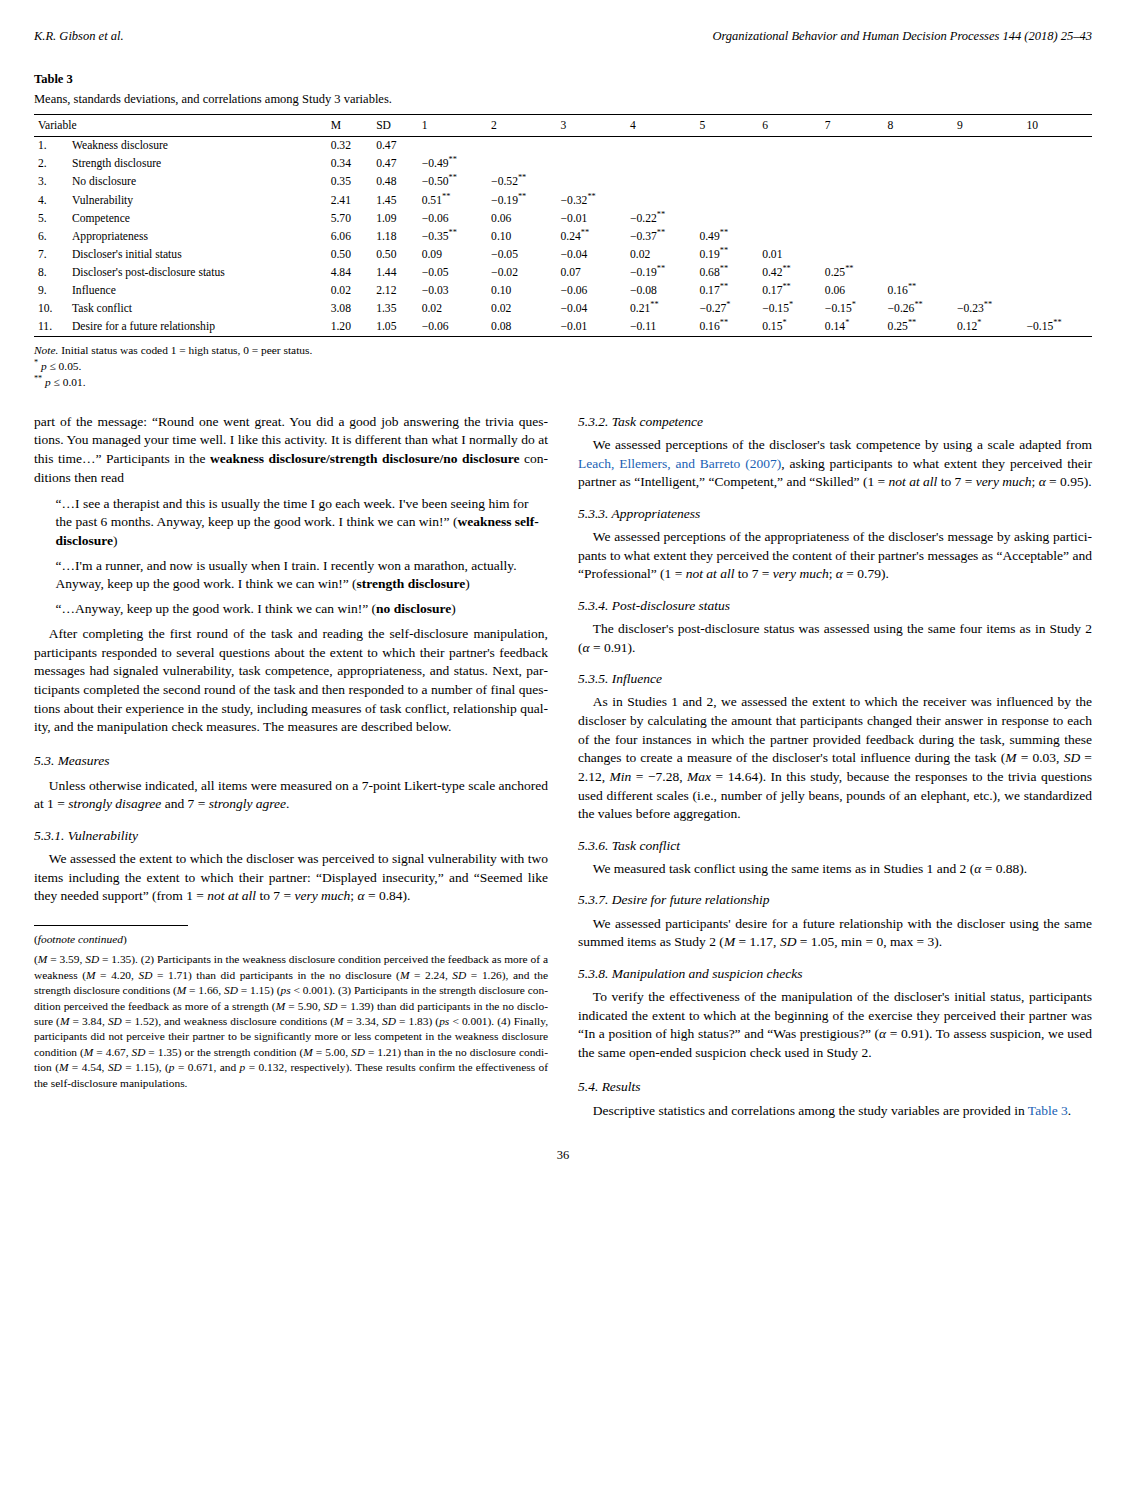K.R. Gibson et al.
Organizational Behavior and Human Decision Processes 144 (2018) 25–43
Table 3
Means, standards deviations, and correlations among Study 3 variables.
| Variable | M | SD | 1 | 2 | 3 | 4 | 5 | 6 | 7 | 8 | 9 | 10 |
| --- | --- | --- | --- | --- | --- | --- | --- | --- | --- | --- | --- | --- |
| 1. | Weakness disclosure | 0.32 | 0.47 | | | | | | | | | | |
| 2. | Strength disclosure | 0.34 | 0.47 | −0.49 ** | | | | | | | | | |
| 3. | No disclosure | 0.35 | 0.48 | −0.50 ** | −0.52 ** | | | | | | | | |
| 4. | Vulnerability | 2.41 | 1.45 | 0.51 ** | −0.19 ** | −0.32 ** | | | | | | | |
| 5. | Competence | 5.70 | 1.09 | −0.06 | 0.06 | −0.01 | −0.22 ** | | | | | | |
| 6. | Appropriateness | 6.06 | 1.18 | −0.35 ** | 0.10 | 0.24 ** | −0.37 ** | 0.49 ** | | | | | |
| 7. | Discloser's initial status | 0.50 | 0.50 | 0.09 | −0.05 | −0.04 | 0.02 | 0.19 ** | 0.01 | | | | |
| 8. | Discloser's post-disclosure status | 4.84 | 1.44 | −0.05 | −0.02 | 0.07 | −0.19 ** | 0.68 ** | 0.42 ** | 0.25 ** | | | |
| 9. | Influence | 0.02 | 2.12 | −0.03 | 0.10 | −0.06 | −0.08 | 0.17 ** | 0.17 ** | 0.06 | 0.16 ** | | |
| 10. | Task conflict | 3.08 | 1.35 | 0.02 | 0.02 | −0.04 | 0.21 ** | −0.27 * | −0.15 * | −0.15 * | −0.26 ** | −0.23 ** | |
| 11. | Desire for a future relationship | 1.20 | 1.05 | −0.06 | 0.08 | −0.01 | −0.11 | 0.16 ** | 0.15 * | 0.14 * | 0.25 ** | 0.12 * | −0.15 ** |
Note. Initial status was coded 1 = high status, 0 = peer status.
* p ≤ 0.05.
** p ≤ 0.01.
part of the message: “Round one went great. You did a good job answering the trivia questions. You managed your time well. I like this activity. It is different than what I normally do at this time…” Participants in the weakness disclosure/strength disclosure/no disclosure conditions then read
“…I see a therapist and this is usually the time I go each week. I've been seeing him for the past 6 months. Anyway, keep up the good work. I think we can win!” (weakness self-disclosure)
“…I'm a runner, and now is usually when I train. I recently won a marathon, actually. Anyway, keep up the good work. I think we can win!” (strength disclosure)
“…Anyway, keep up the good work. I think we can win!” (no disclosure)
After completing the first round of the task and reading the self-disclosure manipulation, participants responded to several questions about the extent to which their partner's feedback messages had signaled vulnerability, task competence, appropriateness, and status. Next, participants completed the second round of the task and then responded to a number of final questions about their experience in the study, including measures of task conflict, relationship quality, and the manipulation check measures. The measures are described below.
5.3. Measures
Unless otherwise indicated, all items were measured on a 7-point Likert-type scale anchored at 1 = strongly disagree and 7 = strongly agree.
5.3.1. Vulnerability
We assessed the extent to which the discloser was perceived to signal vulnerability with two items including the extent to which their partner: “Displayed insecurity,” and “Seemed like they needed support” (from 1 = not at all to 7 = very much; α = 0.84).
(footnote continued)
(M = 3.59, SD = 1.35). (2) Participants in the weakness disclosure condition perceived the feedback as more of a weakness (M = 4.20, SD = 1.71) than did participants in the no disclosure (M = 2.24, SD = 1.26), and the strength disclosure conditions (M = 1.66, SD = 1.15) (ps < 0.001). (3) Participants in the strength disclosure condition perceived the feedback as more of a strength (M = 5.90, SD = 1.39) than did participants in the no disclosure (M = 3.84, SD = 1.52), and weakness disclosure conditions (M = 3.34, SD = 1.83) (ps < 0.001). (4) Finally, participants did not perceive their partner to be significantly more or less competent in the weakness disclosure condition (M = 4.67, SD = 1.35) or the strength condition (M = 5.00, SD = 1.21) than in the no disclosure condition (M = 4.54, SD = 1.15), (p = 0.671, and p = 0.132, respectively). These results confirm the effectiveness of the self-disclosure manipulations.
5.3.2. Task competence
We assessed perceptions of the discloser's task competence by using a scale adapted from Leach, Ellemers, and Barreto (2007), asking participants to what extent they perceived their partner as “Intelligent,” “Competent,” and “Skilled” (1 = not at all to 7 = very much; α = 0.95).
5.3.3. Appropriateness
We assessed perceptions of the appropriateness of the discloser's message by asking participants to what extent they perceived the content of their partner's messages as “Acceptable” and “Professional” (1 = not at all to 7 = very much; α = 0.79).
5.3.4. Post-disclosure status
The discloser's post-disclosure status was assessed using the same four items as in Study 2 (α = 0.91).
5.3.5. Influence
As in Studies 1 and 2, we assessed the extent to which the receiver was influenced by the discloser by calculating the amount that participants changed their answer in response to each of the four instances in which the partner provided feedback during the task, summing these changes to create a measure of the discloser's total influence during the task (M = 0.03, SD = 2.12, Min = −7.28, Max = 14.64). In this study, because the responses to the trivia questions used different scales (i.e., number of jelly beans, pounds of an elephant, etc.), we standardized the values before aggregation.
5.3.6. Task conflict
We measured task conflict using the same items as in Studies 1 and 2 (α = 0.88).
5.3.7. Desire for future relationship
We assessed participants' desire for a future relationship with the discloser using the same summed items as Study 2 (M = 1.17, SD = 1.05, min = 0, max = 3).
5.3.8. Manipulation and suspicion checks
To verify the effectiveness of the manipulation of the discloser's initial status, participants indicated the extent to which at the beginning of the exercise they perceived their partner was “In a position of high status?” and “Was prestigious?” (α = 0.91). To assess suspicion, we used the same open-ended suspicion check used in Study 2.
5.4. Results
Descriptive statistics and correlations among the study variables are provided in Table 3.
36